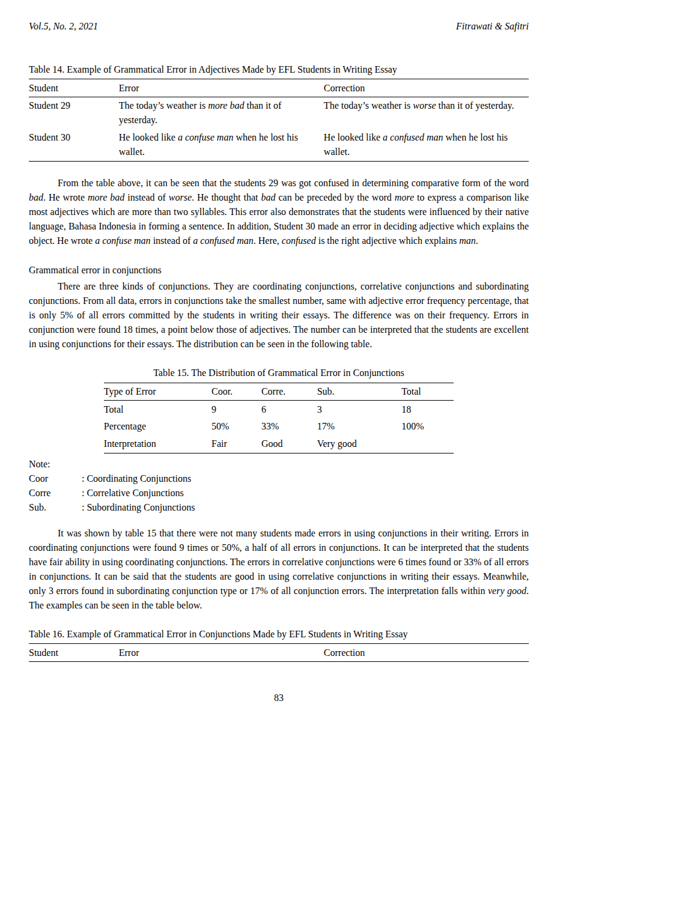Vol.5, No. 2, 2021 Fitrawati & Safitri
Table 14. Example of Grammatical Error in Adjectives Made by EFL Students in Writing Essay
| Student | Error | Correction |
| --- | --- | --- |
| Student 29 | The today’s weather is more bad than it of yesterday. | The today’s weather is worse than it of yesterday. |
| Student 30 | He looked like a confuse man when he lost his wallet. | He looked like a confused man when he lost his wallet. |
From the table above, it can be seen that the students 29 was got confused in determining comparative form of the word bad. He wrote more bad instead of worse. He thought that bad can be preceded by the word more to express a comparison like most adjectives which are more than two syllables. This error also demonstrates that the students were influenced by their native language, Bahasa Indonesia in forming a sentence. In addition, Student 30 made an error in deciding adjective which explains the object. He wrote a confuse man instead of a confused man. Here, confused is the right adjective which explains man.
Grammatical error in conjunctions
There are three kinds of conjunctions. They are coordinating conjunctions, correlative conjunctions and subordinating conjunctions. From all data, errors in conjunctions take the smallest number, same with adjective error frequency percentage, that is only 5% of all errors committed by the students in writing their essays. The difference was on their frequency. Errors in conjunction were found 18 times, a point below those of adjectives. The number can be interpreted that the students are excellent in using conjunctions for their essays. The distribution can be seen in the following table.
Table 15. The Distribution of Grammatical Error in Conjunctions
| Type of Error | Coor. | Corre. | Sub. | Total |
| --- | --- | --- | --- | --- |
| Total | 9 | 6 | 3 | 18 |
| Percentage | 50% | 33% | 17% | 100% |
| Interpretation | Fair | Good | Very good | |
Note:
Coor: Coordinating Conjunctions
Corre: Correlative Conjunctions
Sub.: Subordinating Conjunctions
It was shown by table 15 that there were not many students made errors in using conjunctions in their writing. Errors in coordinating conjunctions were found 9 times or 50%, a half of all errors in conjunctions. It can be interpreted that the students have fair ability in using coordinating conjunctions. The errors in correlative conjunctions were 6 times found or 33% of all errors in conjunctions. It can be said that the students are good in using correlative conjunctions in writing their essays. Meanwhile, only 3 errors found in subordinating conjunction type or 17% of all conjunction errors. The interpretation falls within very good. The examples can be seen in the table below.
Table 16. Example of Grammatical Error in Conjunctions Made by EFL Students in Writing Essay
| Student | Error | Correction |
| --- | --- | --- |
83